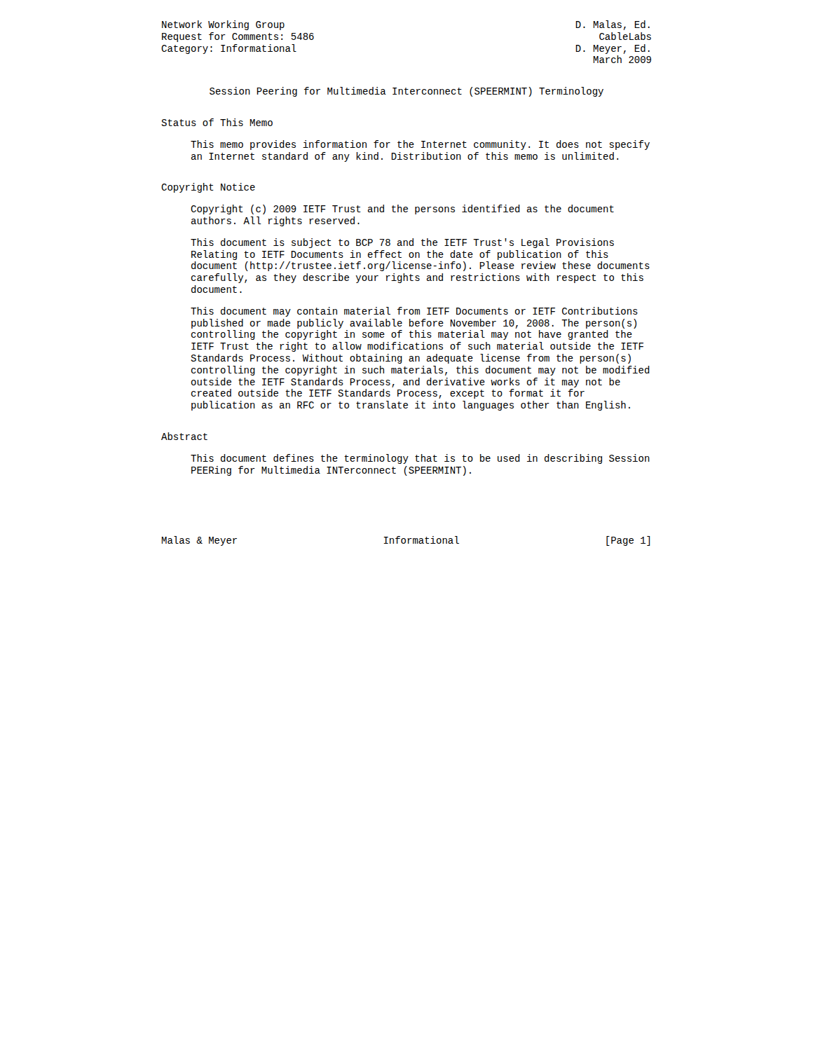| Network Working Group | D. Malas, Ed. |
| Request for Comments: 5486 | CableLabs |
| Category: Informational | D. Meyer, Ed. |
| | March 2009 |
Session Peering for Multimedia Interconnect (SPEERMINT) Terminology
Status of This Memo
This memo provides information for the Internet community. It does not specify an Internet standard of any kind. Distribution of this memo is unlimited.
Copyright Notice
Copyright (c) 2009 IETF Trust and the persons identified as the document authors. All rights reserved.
This document is subject to BCP 78 and the IETF Trust's Legal Provisions Relating to IETF Documents in effect on the date of publication of this document (http://trustee.ietf.org/license-info). Please review these documents carefully, as they describe your rights and restrictions with respect to this document.
This document may contain material from IETF Documents or IETF Contributions published or made publicly available before November 10, 2008. The person(s) controlling the copyright in some of this material may not have granted the IETF Trust the right to allow modifications of such material outside the IETF Standards Process. Without obtaining an adequate license from the person(s) controlling the copyright in such materials, this document may not be modified outside the IETF Standards Process, and derivative works of it may not be created outside the IETF Standards Process, except to format it for publication as an RFC or to translate it into languages other than English.
Abstract
This document defines the terminology that is to be used in describing Session PEERing for Multimedia INTerconnect (SPEERMINT).
Malas & Meyer Informational [Page 1]